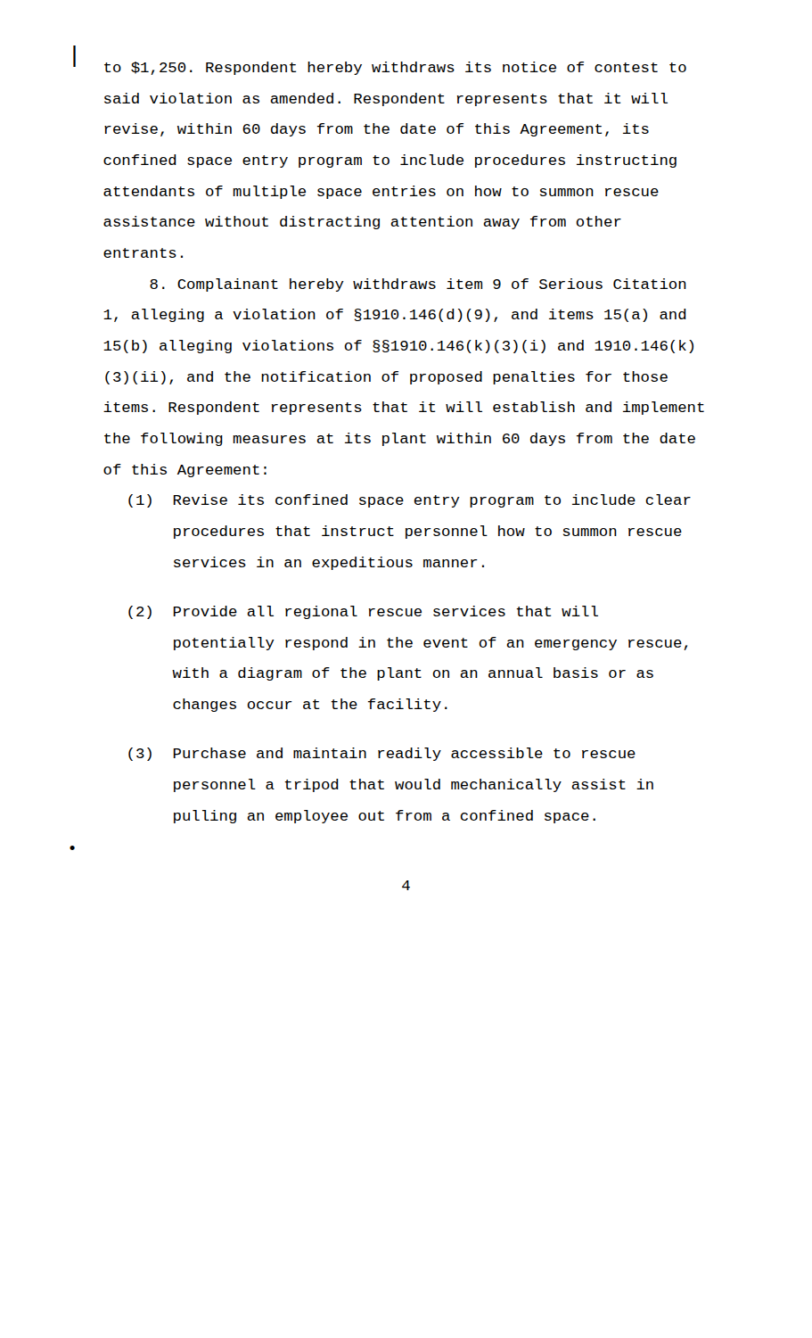|
to $1,250. Respondent hereby withdraws its notice of contest to said violation as amended. Respondent represents that it will revise, within 60 days from the date of this Agreement, its confined space entry program to include procedures instructing attendants of multiple space entries on how to summon rescue assistance without distracting attention away from other entrants.
8. Complainant hereby withdraws item 9 of Serious Citation 1, alleging a violation of §1910.146(d)(9), and items 15(a) and 15(b) alleging violations of §§1910.146(k)(3)(i) and 1910.146(k)(3)(ii), and the notification of proposed penalties for those items. Respondent represents that it will establish and implement the following measures at its plant within 60 days from the date of this Agreement:
(1) Revise its confined space entry program to include clear procedures that instruct personnel how to summon rescue services in an expeditious manner.
(2) Provide all regional rescue services that will potentially respond in the event of an emergency rescue, with a diagram of the plant on an annual basis or as changes occur at the facility.
(3) Purchase and maintain readily accessible to rescue personnel a tripod that would mechanically assist in pulling an employee out from a confined space.
4
•